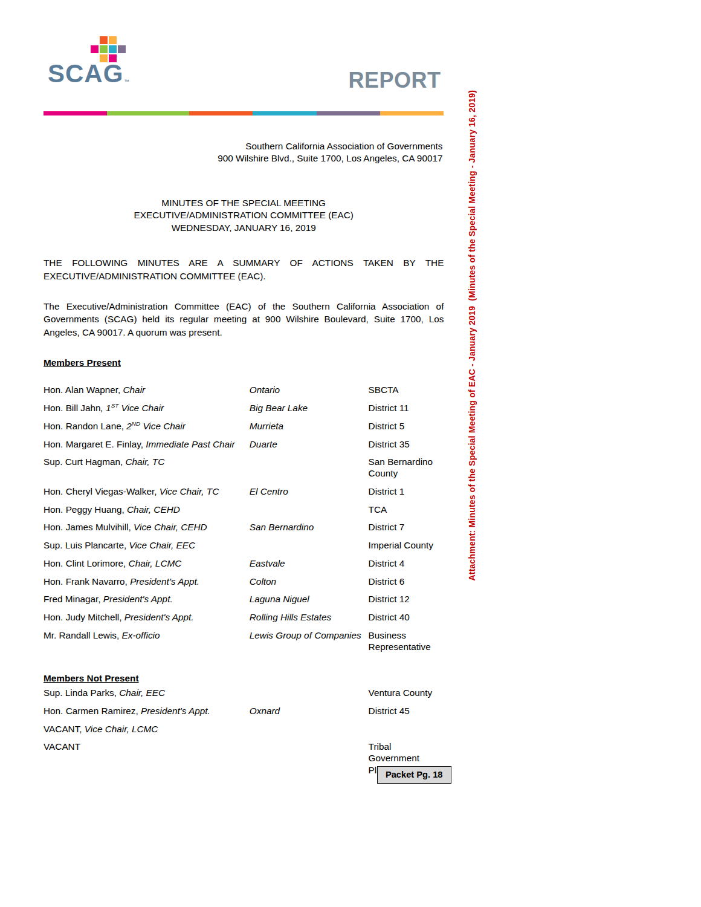Attachment: Minutes of the Special Meeting of EAC - January 2019 (Minutes of the Special Meeting - January 16, 2019)
SCAG ™
REPORT
Southern California Association of Governments
900 Wilshire Blvd., Suite 1700, Los Angeles, CA 90017
MINUTES OF THE SPECIAL MEETING
EXECUTIVE/ADMINISTRATION COMMITTEE (EAC)
WEDNESDAY, JANUARY 16, 2019
THE FOLLOWING MINUTES ARE A SUMMARY OF ACTIONS TAKEN BY THE EXECUTIVE/ADMINISTRATION COMMITTEE (EAC).
The Executive/Administration Committee (EAC) of the Southern California Association of Governments (SCAG) held its regular meeting at 900 Wilshire Boulevard, Suite 1700, Los Angeles, CA 90017. A quorum was present.
Members Present
| Hon. Alan Wapner, Chair | Ontario | SBCTA |
| Hon. Bill Jahn , 1 ST Vice Chair | Big Bear Lake | District 11 |
| Hon. Randon Lane, 2 ND Vice Chair | Murrieta | District 5 |
| Hon. Margaret E. Finlay, Immediate Past Chair | Duarte | District 35 |
| Sup. Curt Hagman, Chair, TC | | San Bernardino County |
| Hon. Cheryl Viegas-Walker, Vice Chair, TC | El Centro | District 1 |
| Hon. Peggy Huang, Chair, CEHD | | TCA |
| Hon. James Mulvihill, Vice Chair, CEHD | San Bernardino | District 7 |
| Sup. Luis Plancarte, Vice Chair, EEC | | Imperial County |
| Hon. Clint Lorimore, Chair, LCMC | Eastvale | District 4 |
| Hon. Frank Navarro, President's Appt. | Colton | District 6 |
| Fred Minagar, President's Appt. | Laguna Niguel | District 12 |
| Hon. Judy Mitchell, President's Appt. | Rolling Hills Estates | District 40 |
| Mr. Randall Lewis, Ex-officio | Lewis Group of Companies | Business Representative |
Members Not Present
| Sup. Linda Parks, Chair, EEC | | Ventura County |
| Hon. Carmen Ramirez, President's Appt. | Oxnard | District 45 |
| VACANT, Vice Chair, LCMC | | |
| VACANT | | Tribal Government Planning Board |
Packet Pg. 18